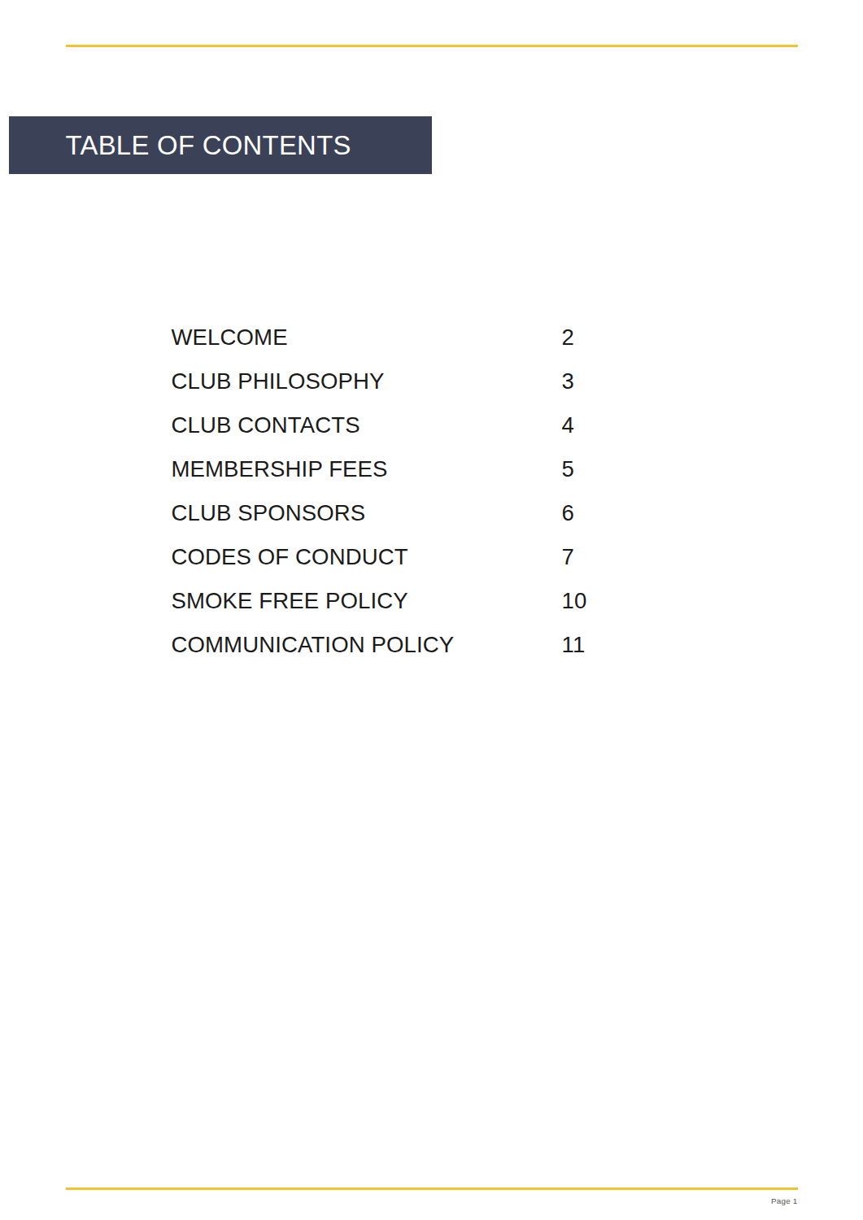TABLE OF CONTENTS
WELCOME 2
CLUB PHILOSOPHY 3
CLUB CONTACTS 4
MEMBERSHIP FEES 5
CLUB SPONSORS 6
CODES OF CONDUCT 7
SMOKE FREE POLICY 10
COMMUNICATION POLICY 11
Page 1